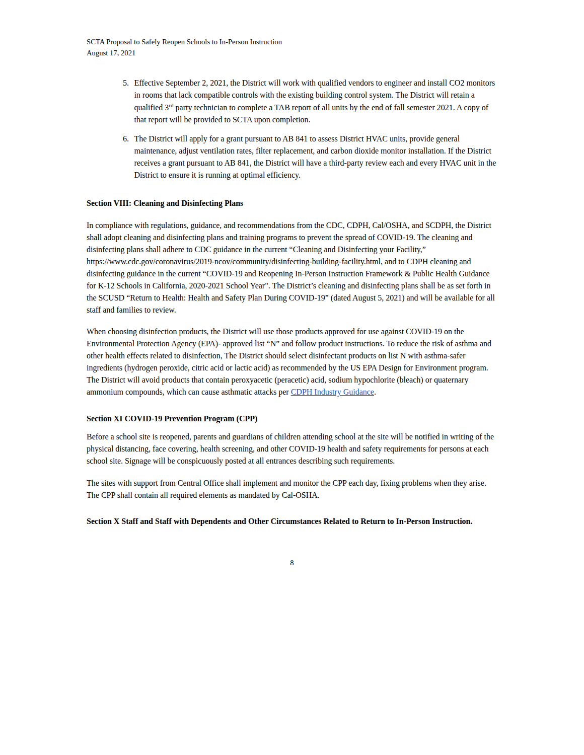SCTA Proposal to Safely Reopen Schools to In-Person Instruction
August 17, 2021
Effective September 2, 2021, the District will work with qualified vendors to engineer and install CO2 monitors in rooms that lack compatible controls with the existing building control system. The District will retain a qualified 3rd party technician to complete a TAB report of all units by the end of fall semester 2021. A copy of that report will be provided to SCTA upon completion.
The District will apply for a grant pursuant to AB 841 to assess District HVAC units, provide general maintenance, adjust ventilation rates, filter replacement, and carbon dioxide monitor installation. If the District receives a grant pursuant to AB 841, the District will have a third-party review each and every HVAC unit in the District to ensure it is running at optimal efficiency.
Section VIII: Cleaning and Disinfecting Plans
In compliance with regulations, guidance, and recommendations from the CDC, CDPH, Cal/OSHA, and SCDPH, the District shall adopt cleaning and disinfecting plans and training programs to prevent the spread of COVID-19. The cleaning and disinfecting plans shall adhere to CDC guidance in the current “Cleaning and Disinfecting your Facility,” https://www.cdc.gov/coronavirus/2019-ncov/community/disinfecting-building-facility.html, and to CDPH cleaning and disinfecting guidance in the current “COVID-19 and Reopening In-Person Instruction Framework & Public Health Guidance for K-12 Schools in California, 2020-2021 School Year". The District’s cleaning and disinfecting plans shall be as set forth in the SCUSD “Return to Health: Health and Safety Plan During COVID-19” (dated August 5, 2021) and will be available for all staff and families to review.
When choosing disinfection products, the District will use those products approved for use against COVID-19 on the Environmental Protection Agency (EPA)- approved list “N” and follow product instructions. To reduce the risk of asthma and other health effects related to disinfection, The District should select disinfectant products on list N with asthma-safer ingredients (hydrogen peroxide, citric acid or lactic acid) as recommended by the US EPA Design for Environment program. The District will avoid products that contain peroxyacetic (peracetic) acid, sodium hypochlorite (bleach) or quaternary ammonium compounds, which can cause asthmatic attacks per CDPH Industry Guidance.
Section XI COVID-19 Prevention Program (CPP)
Before a school site is reopened, parents and guardians of children attending school at the site will be notified in writing of the physical distancing, face covering, health screening, and other COVID-19 health and safety requirements for persons at each school site. Signage will be conspicuously posted at all entrances describing such requirements.
The sites with support from Central Office shall implement and monitor the CPP each day, fixing problems when they arise. The CPP shall contain all required elements as mandated by Cal-OSHA.
Section X Staff and Staff with Dependents and Other Circumstances Related to Return to In-Person Instruction.
8